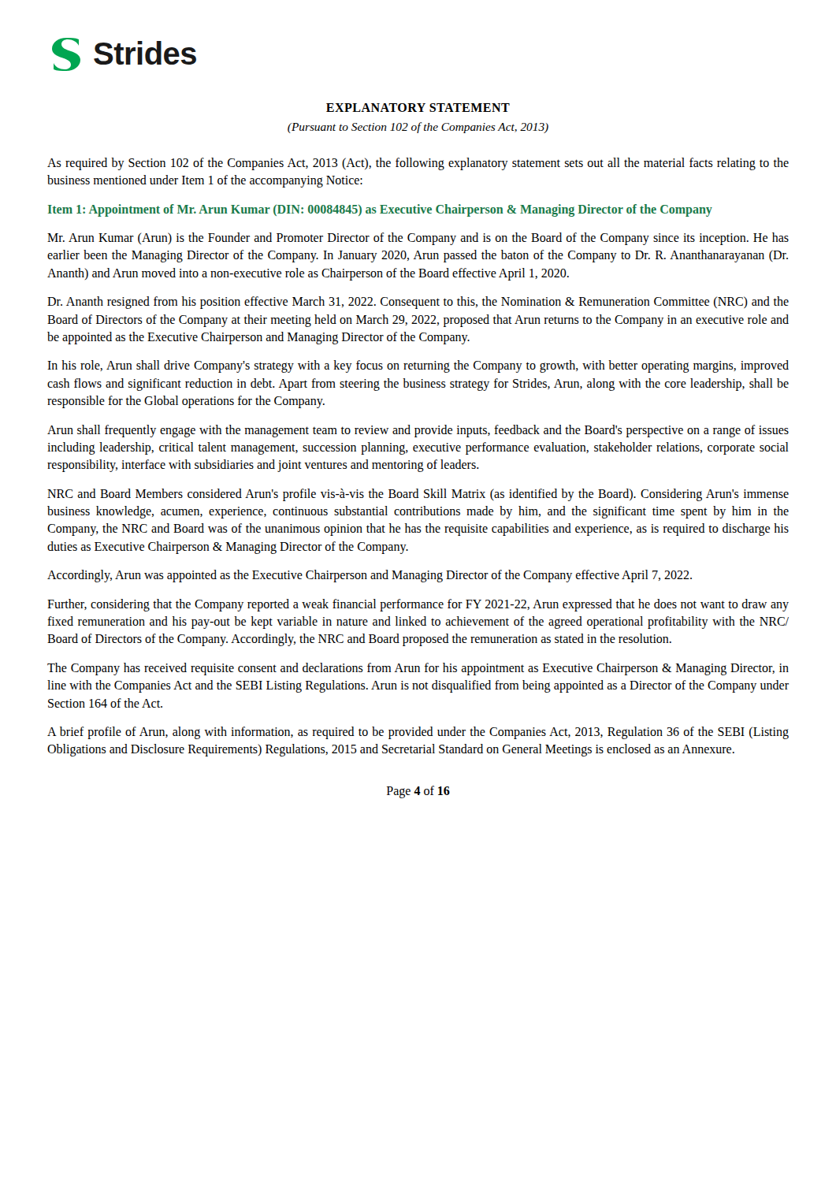Strides
EXPLANATORY STATEMENT
(Pursuant to Section 102 of the Companies Act, 2013)
As required by Section 102 of the Companies Act, 2013 (Act), the following explanatory statement sets out all the material facts relating to the business mentioned under Item 1 of the accompanying Notice:
Item 1: Appointment of Mr. Arun Kumar (DIN: 00084845) as Executive Chairperson & Managing Director of the Company
Mr. Arun Kumar (Arun) is the Founder and Promoter Director of the Company and is on the Board of the Company since its inception. He has earlier been the Managing Director of the Company. In January 2020, Arun passed the baton of the Company to Dr. R. Ananthanarayanan (Dr. Ananth) and Arun moved into a non-executive role as Chairperson of the Board effective April 1, 2020.
Dr. Ananth resigned from his position effective March 31, 2022. Consequent to this, the Nomination & Remuneration Committee (NRC) and the Board of Directors of the Company at their meeting held on March 29, 2022, proposed that Arun returns to the Company in an executive role and be appointed as the Executive Chairperson and Managing Director of the Company.
In his role, Arun shall drive Company's strategy with a key focus on returning the Company to growth, with better operating margins, improved cash flows and significant reduction in debt. Apart from steering the business strategy for Strides, Arun, along with the core leadership, shall be responsible for the Global operations for the Company.
Arun shall frequently engage with the management team to review and provide inputs, feedback and the Board's perspective on a range of issues including leadership, critical talent management, succession planning, executive performance evaluation, stakeholder relations, corporate social responsibility, interface with subsidiaries and joint ventures and mentoring of leaders.
NRC and Board Members considered Arun's profile vis-à-vis the Board Skill Matrix (as identified by the Board). Considering Arun's immense business knowledge, acumen, experience, continuous substantial contributions made by him, and the significant time spent by him in the Company, the NRC and Board was of the unanimous opinion that he has the requisite capabilities and experience, as is required to discharge his duties as Executive Chairperson & Managing Director of the Company.
Accordingly, Arun was appointed as the Executive Chairperson and Managing Director of the Company effective April 7, 2022.
Further, considering that the Company reported a weak financial performance for FY 2021-22, Arun expressed that he does not want to draw any fixed remuneration and his pay-out be kept variable in nature and linked to achievement of the agreed operational profitability with the NRC/ Board of Directors of the Company. Accordingly, the NRC and Board proposed the remuneration as stated in the resolution.
The Company has received requisite consent and declarations from Arun for his appointment as Executive Chairperson & Managing Director, in line with the Companies Act and the SEBI Listing Regulations. Arun is not disqualified from being appointed as a Director of the Company under Section 164 of the Act.
A brief profile of Arun, along with information, as required to be provided under the Companies Act, 2013, Regulation 36 of the SEBI (Listing Obligations and Disclosure Requirements) Regulations, 2015 and Secretarial Standard on General Meetings is enclosed as an Annexure.
Page 4 of 16